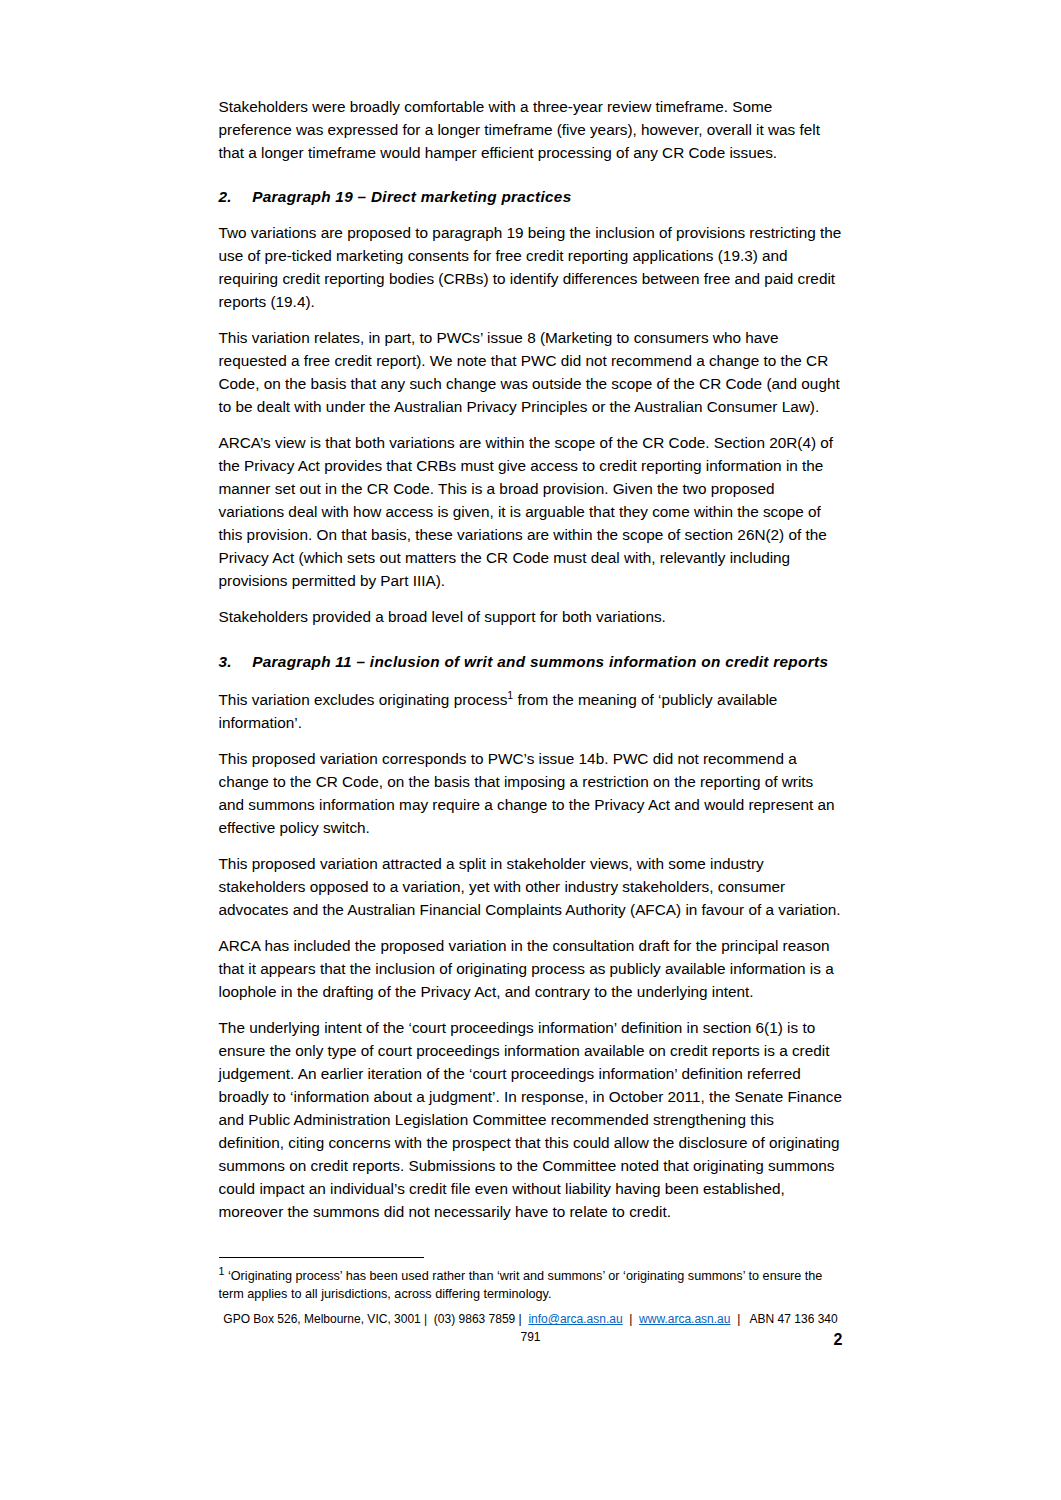Stakeholders were broadly comfortable with a three-year review timeframe. Some preference was expressed for a longer timeframe (five years), however, overall it was felt that a longer timeframe would hamper efficient processing of any CR Code issues.
2. Paragraph 19 – Direct marketing practices
Two variations are proposed to paragraph 19 being the inclusion of provisions restricting the use of pre-ticked marketing consents for free credit reporting applications (19.3) and requiring credit reporting bodies (CRBs) to identify differences between free and paid credit reports (19.4).
This variation relates, in part, to PWCs’ issue 8 (Marketing to consumers who have requested a free credit report). We note that PWC did not recommend a change to the CR Code, on the basis that any such change was outside the scope of the CR Code (and ought to be dealt with under the Australian Privacy Principles or the Australian Consumer Law).
ARCA’s view is that both variations are within the scope of the CR Code. Section 20R(4) of the Privacy Act provides that CRBs must give access to credit reporting information in the manner set out in the CR Code. This is a broad provision. Given the two proposed variations deal with how access is given, it is arguable that they come within the scope of this provision. On that basis, these variations are within the scope of section 26N(2) of the Privacy Act (which sets out matters the CR Code must deal with, relevantly including provisions permitted by Part IIIA).
Stakeholders provided a broad level of support for both variations.
3. Paragraph 11 – inclusion of writ and summons information on credit reports
This variation excludes originating process1 from the meaning of ‘publicly available information’.
This proposed variation corresponds to PWC’s issue 14b. PWC did not recommend a change to the CR Code, on the basis that imposing a restriction on the reporting of writs and summons information may require a change to the Privacy Act and would represent an effective policy switch.
This proposed variation attracted a split in stakeholder views, with some industry stakeholders opposed to a variation, yet with other industry stakeholders, consumer advocates and the Australian Financial Complaints Authority (AFCA) in favour of a variation.
ARCA has included the proposed variation in the consultation draft for the principal reason that it appears that the inclusion of originating process as publicly available information is a loophole in the drafting of the Privacy Act, and contrary to the underlying intent.
The underlying intent of the ‘court proceedings information’ definition in section 6(1) is to ensure the only type of court proceedings information available on credit reports is a credit judgement. An earlier iteration of the ‘court proceedings information’ definition referred broadly to ‘information about a judgment’. In response, in October 2011, the Senate Finance and Public Administration Legislation Committee recommended strengthening this definition, citing concerns with the prospect that this could allow the disclosure of originating summons on credit reports. Submissions to the Committee noted that originating summons could impact an individual’s credit file even without liability having been established, moreover the summons did not necessarily have to relate to credit.
1 ‘Originating process’ has been used rather than ‘writ and summons’ or ‘originating summons’ to ensure the term applies to all jurisdictions, across differing terminology.
GPO Box 526, Melbourne, VIC, 3001 | (03) 9863 7859 | info@arca.asn.au | www.arca.asn.au | ABN 47 136 340 791 2